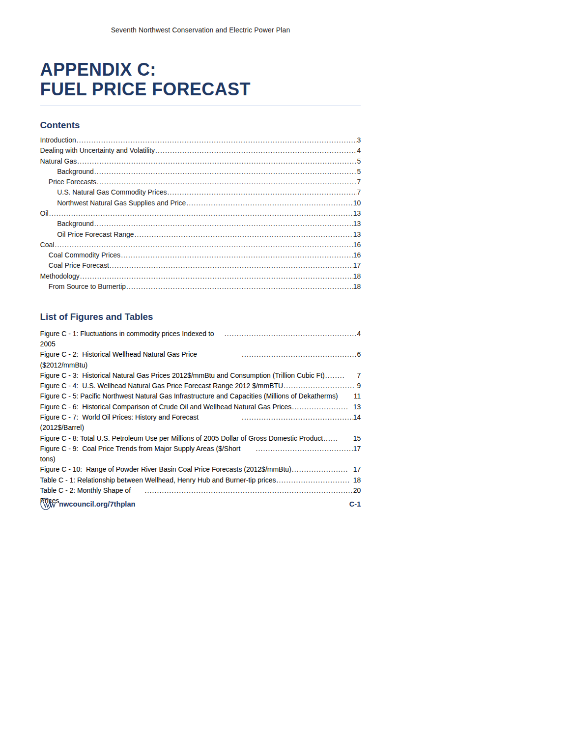Seventh Northwest Conservation and Electric Power Plan
APPENDIX C:
FUEL PRICE FORECAST
Contents
Introduction ........................................................................................................................................... 3
Dealing with Uncertainty and Volatility .............................................................................................. 4
Natural Gas ......................................................................................................................................... 5
Background ............................................................................................................................. 5
Price Forecasts ......................................................................................................................... 7
U.S. Natural Gas Commodity Prices ......................................................................................... 7
Northwest Natural Gas Supplies and Price ............................................................................. 10
Oil ......................................................................................................................................................... 13
Background ........................................................................................................................... 13
Oil Price Forecast Range ....................................................................................................... 13
Coal ..................................................................................................................................................... 16
Coal Commodity Prices ............................................................................................................. 16
Coal Price Forecast ................................................................................................................. 17
Methodology ....................................................................................................................................... 18
From Source to Burnertip ........................................................................................................... 18
List of Figures and Tables
Figure C - 1: Fluctuations in commodity prices Indexed to 2005 ........................................................ 4
Figure C - 2: Historical Wellhead Natural Gas Price ($2012/mmBtu) ................................................ 6
Figure C - 3: Historical Natural Gas Prices 2012$/mmBtu and Consumption (Trillion Cubic Ft) ........ 7
Figure C - 4: U.S. Wellhead Natural Gas Price Forecast Range 2012 $/mmBTU ............................. 9
Figure C - 5: Pacific Northwest Natural Gas Infrastructure and Capacities (Millions of Dekatherms) 11
Figure C - 6: Historical Comparison of Crude Oil and Wellhead Natural Gas Prices ....................... 13
Figure C - 7: World Oil Prices: History and Forecast (2012$/Barrel) .............................................. 14
Figure C - 8: Total U.S. Petroleum Use per Millions of 2005 Dollar of Gross Domestic Product ...... 15
Figure C - 9: Coal Price Trends from Major Supply Areas ($/Short tons) ........................................ 17
Figure C - 10: Range of Powder River Basin Coal Price Forecasts (2012$/mmBtu) ....................... 17
Table C - 1: Relationship between Wellhead, Henry Hub and Burner-tip prices .............................. 18
Table C - 2: Monthly Shape of Prices ........................................................................................... 20
nwcouncil.org/7thplan
C-1